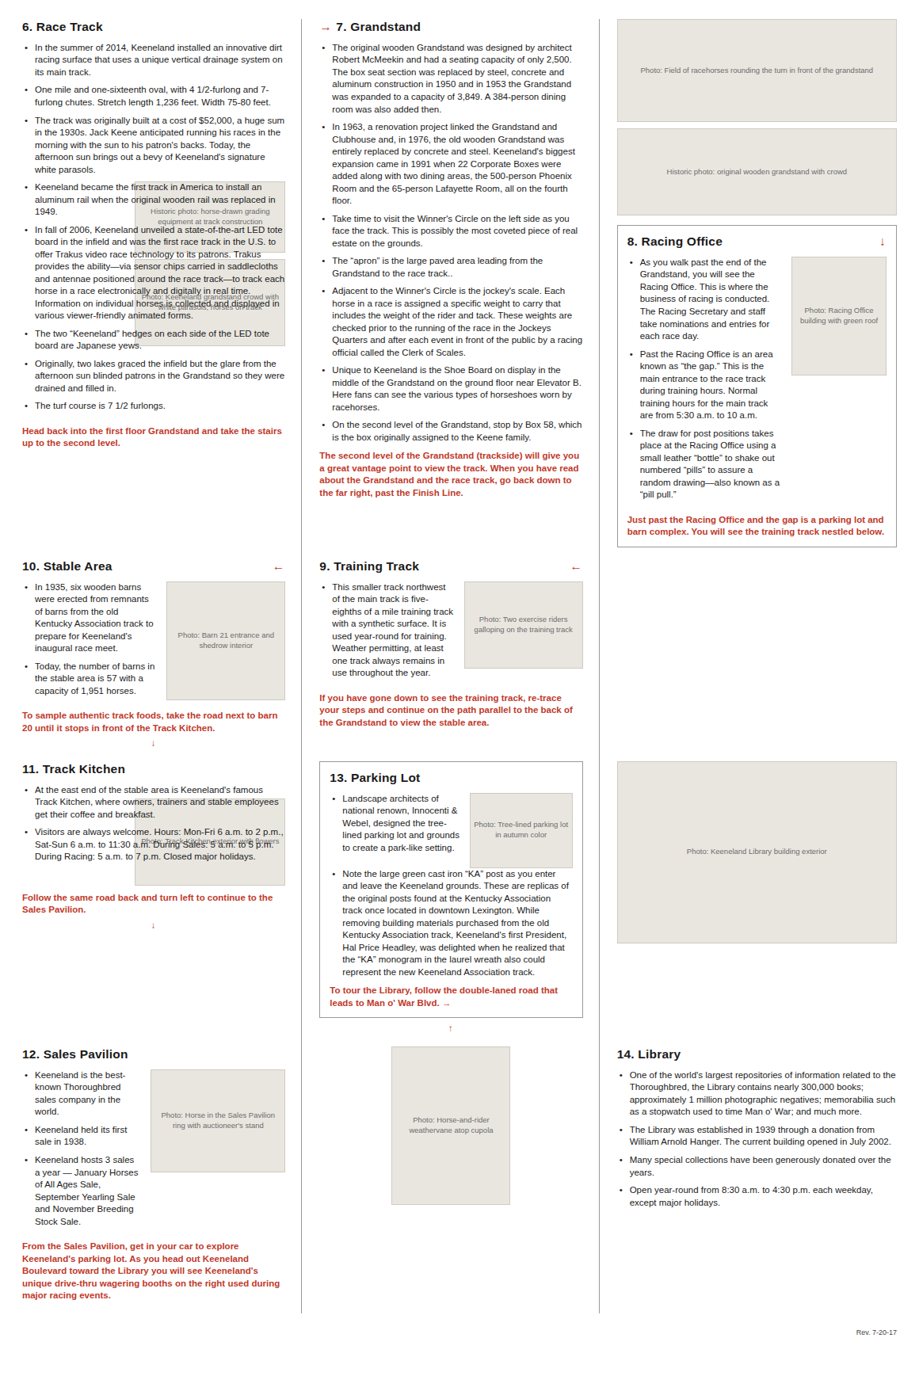6. Race Track
In the summer of 2014, Keeneland installed an innovative dirt racing surface that uses a unique vertical drainage system on its main track.
One mile and one-sixteenth oval, with 4 1/2-furlong and 7-furlong chutes. Stretch length 1,236 feet. Width 75-80 feet.
The track was originally built at a cost of $52,000, a huge sum in the 1930s. Jack Keene anticipated running his races in the morning with the sun to his patron's backs. Today, the afternoon sun brings out a bevy of Keeneland's signature white parasols.
Keeneland became the first track in America to install an aluminum rail when the original wooden rail was replaced in 1949.
In fall of 2006, Keeneland unveiled a state-of-the-art LED tote board in the infield and was the first race track in the U.S. to offer Trakus video race technology to its patrons. Trakus provides the ability—via sensor chips carried in saddlecloths and antennae positioned around the race track—to track each horse in a race electronically and digitally in real time. Information on individual horses is collected and displayed in various viewer-friendly animated forms.
The two “Keeneland” hedges on each side of the LED tote board are Japanese yews.
Originally, two lakes graced the infield but the glare from the afternoon sun blinded patrons in the Grandstand so they were drained and filled in.
The turf course is 7 1/2 furlongs.
Historic photo: horse-drawn grading equipment at track construction
Photo: Keeneland grandstand crowd with white parasols, horses on track
Head back into the first floor Grandstand and take the stairs up to the second level.
→ 7. Grandstand
The original wooden Grandstand was designed by architect Robert McMeekin and had a seating capacity of only 2,500. The box seat section was replaced by steel, concrete and aluminum construction in 1950 and in 1953 the Grandstand was expanded to a capacity of 3,849. A 384-person dining room was also added then.
In 1963, a renovation project linked the Grandstand and Clubhouse and, in 1976, the old wooden Grandstand was entirely replaced by concrete and steel. Keeneland's biggest expansion came in 1991 when 22 Corporate Boxes were added along with two dining areas, the 500-person Phoenix Room and the 65-person Lafayette Room, all on the fourth floor.
Take time to visit the Winner's Circle on the left side as you face the track. This is possibly the most coveted piece of real estate on the grounds.
The “apron” is the large paved area leading from the Grandstand to the race track..
Adjacent to the Winner's Circle is the jockey's scale. Each horse in a race is assigned a specific weight to carry that includes the weight of the rider and tack. These weights are checked prior to the running of the race in the Jockeys Quarters and after each event in front of the public by a racing official called the Clerk of Scales.
Unique to Keeneland is the Shoe Board on display in the middle of the Grandstand on the ground floor near Elevator B. Here fans can see the various types of horseshoes worn by racehorses.
On the second level of the Grandstand, stop by Box 58, which is the box originally assigned to the Keene family.
The second level of the Grandstand (trackside) will give you a great vantage point to view the track. When you have read about the Grandstand and the race track, go back down to the far right, past the Finish Line.
Photo: Field of racehorses rounding the turn in front of the grandstand
Historic photo: original wooden grandstand with crowd
8. Racing Office ↓
As you walk past the end of the Grandstand, you will see the Racing Office. This is where the business of racing is conducted. The Racing Secretary and staff take nominations and entries for each race day.
Past the Racing Office is an area known as “the gap.” This is the main entrance to the race track during training hours. Normal training hours for the main track are from 5:30 a.m. to 10 a.m.
The draw for post positions takes place at the Racing Office using a small leather “bottle” to shake out numbered “pills” to assure a random drawing—also known as a “pill pull.”
Photo: Racing Office building with green roof
Just past the Racing Office and the gap is a parking lot and barn complex. You will see the training track nestled below.
10. Stable Area ←
In 1935, six wooden barns were erected from remnants of barns from the old Kentucky Association track to prepare for Keeneland's inaugural race meet.
Today, the number of barns in the stable area is 57 with a capacity of 1,951 horses.
Photo: Barn 21 entrance and shedrow interior
To sample authentic track foods, take the road next to barn 20 until it stops in front of the Track Kitchen.
↓
9. Training Track ←
This smaller track northwest of the main track is five-eighths of a mile training track with a synthetic surface. It is used year-round for training. Weather permitting, at least one track always remains in use throughout the year.
Photo: Two exercise riders galloping on the training track
If you have gone down to see the training track, re-trace your steps and continue on the path parallel to the back of the Grandstand to view the stable area.
11. Track Kitchen
At the east end of the stable area is Keeneland's famous Track Kitchen, where owners, trainers and stable employees get their coffee and breakfast.
Visitors are always welcome. Hours: Mon-Fri 6 a.m. to 2 p.m., Sat-Sun 6 a.m. to 11:30 a.m. During Sales: 5 a.m. to 5 p.m. During Racing: 5 a.m. to 7 p.m. Closed major holidays.
Photo: Track Kitchen exterior with flowers
Follow the same road back and turn left to continue to the Sales Pavilion.
↓
13. Parking Lot
Landscape architects of national renown, Innocenti & Webel, designed the tree-lined parking lot and grounds to create a park-like setting.
Photo: Tree-lined parking lot in autumn color
Note the large green cast iron “KA” post as you enter and leave the Keeneland grounds. These are replicas of the original posts found at the Kentucky Association track once located in downtown Lexington. While removing building materials purchased from the old Kentucky Association track, Keeneland's first President, Hal Price Headley, was delighted when he realized that the “KA” monogram in the laurel wreath also could represent the new Keeneland Association track.
To tour the Library, follow the double-laned road that leads to Man o' War Blvd. →
↑
Photo: Keeneland Library building exterior
12. Sales Pavilion
Keeneland is the best-known Thoroughbred sales company in the world.
Keeneland held its first sale in 1938.
Keeneland hosts 3 sales a year — January Horses of All Ages Sale, September Yearling Sale and November Breeding Stock Sale.
Photo: Horse in the Sales Pavilion ring with auctioneer's stand
From the Sales Pavilion, get in your car to explore Keeneland's parking lot. As you head out Keeneland Boulevard toward the Library you will see Keeneland's unique drive-thru wagering booths on the right used during major racing events.
Photo: Horse-and-rider weathervane atop cupola
14. Library
One of the world's largest repositories of information related to the Thoroughbred, the Library contains nearly 300,000 books; approximately 1 million photographic negatives; memorabilia such as a stopwatch used to time Man o' War; and much more.
The Library was established in 1939 through a donation from William Arnold Hanger. The current building opened in July 2002.
Many special collections have been generously donated over the years.
Open year-round from 8:30 a.m. to 4:30 p.m. each weekday, except major holidays.
Rev. 7-20-17